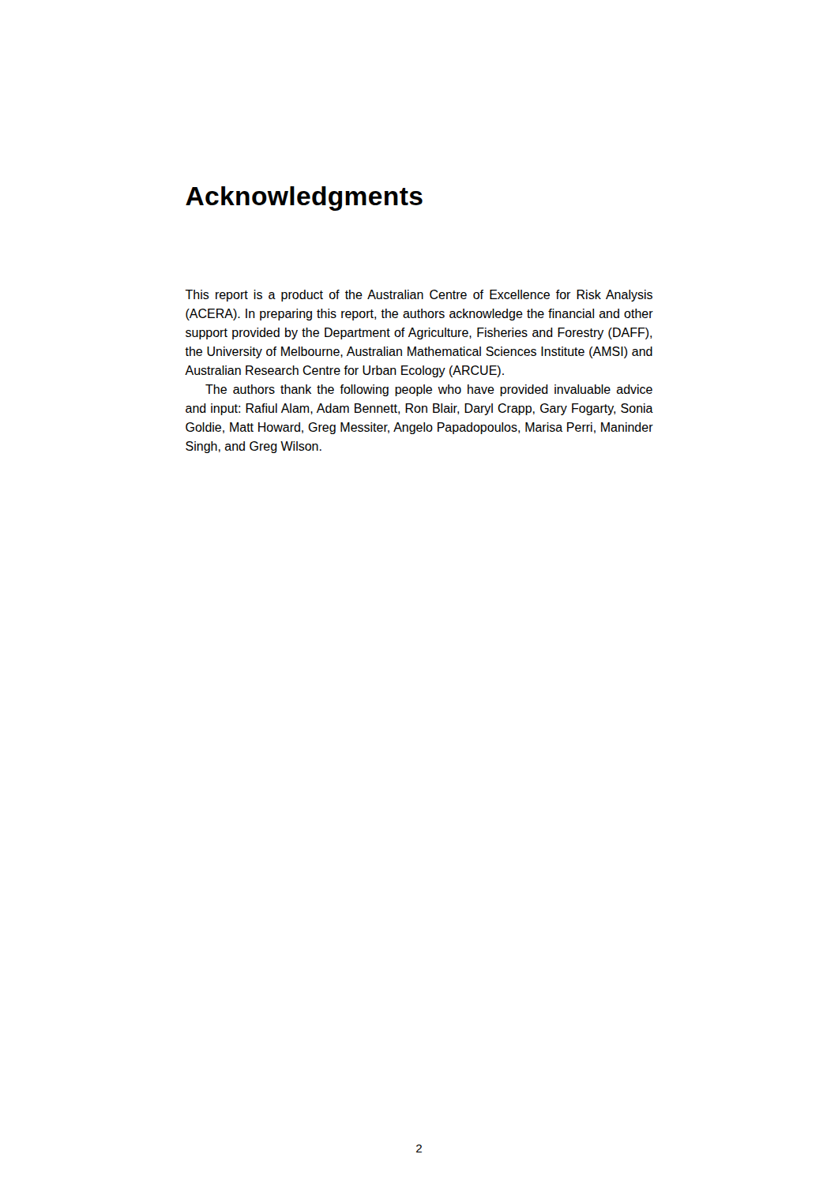Acknowledgments
This report is a product of the Australian Centre of Excellence for Risk Analysis (ACERA). In preparing this report, the authors acknowledge the financial and other support provided by the Department of Agriculture, Fisheries and Forestry (DAFF), the University of Melbourne, Australian Mathematical Sciences Institute (AMSI) and Australian Research Centre for Urban Ecology (ARCUE).
The authors thank the following people who have provided invaluable advice and input: Rafiul Alam, Adam Bennett, Ron Blair, Daryl Crapp, Gary Fogarty, Sonia Goldie, Matt Howard, Greg Messiter, Angelo Papadopoulos, Marisa Perri, Maninder Singh, and Greg Wilson.
2